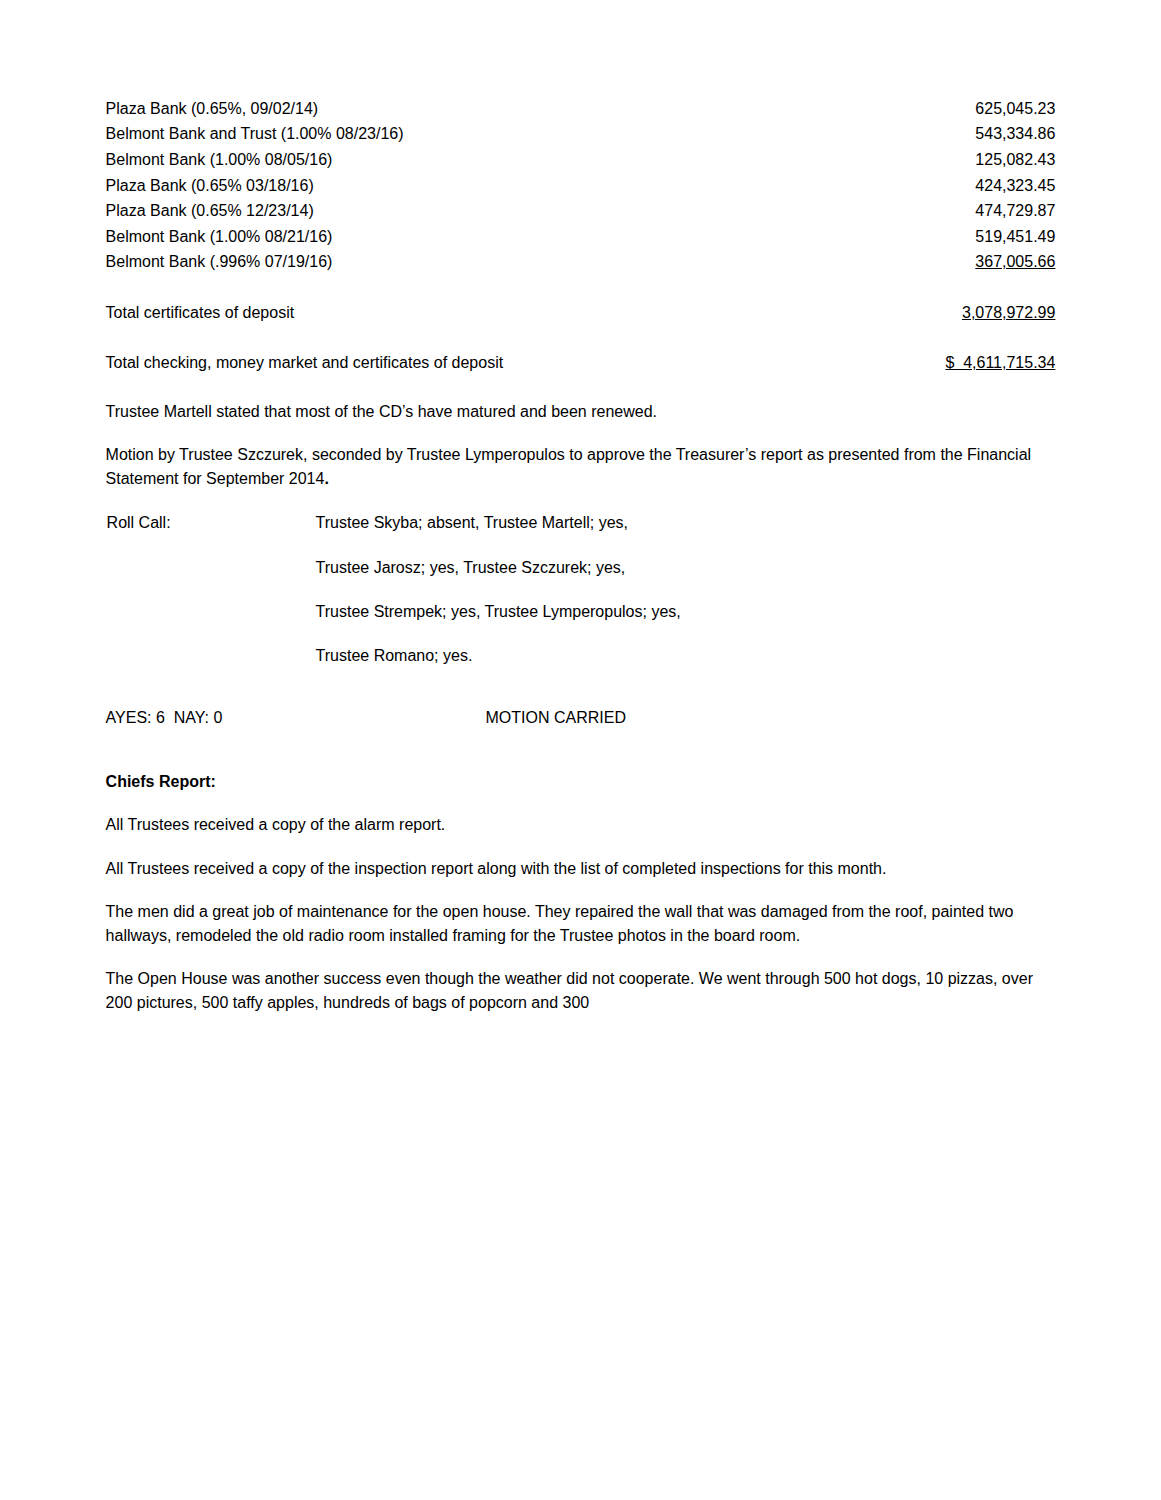| Plaza Bank (0.65%, 09/02/14) | 625,045.23 |
| Belmont Bank and Trust (1.00% 08/23/16) | 543,334.86 |
| Belmont Bank (1.00% 08/05/16) | 125,082.43 |
| Plaza Bank (0.65% 03/18/16) | 424,323.45 |
| Plaza Bank (0.65% 12/23/14) | 474,729.87 |
| Belmont Bank (1.00% 08/21/16) | 519,451.49 |
| Belmont Bank (.996% 07/19/16) | 367,005.66 |
| Total certificates of deposit | 3,078,972.99 |
| Total checking, money market and certificates of deposit | $ 4,611,715.34 |
Trustee Martell stated that most of the CD’s have matured and been renewed.
Motion by Trustee Szczurek, seconded by Trustee Lymperopulos to approve the Treasurer’s report as presented from the Financial Statement for September 2014.
| Roll Call: | Trustee Skyba; absent, Trustee Martell; yes, |
| | Trustee Jarosz; yes, Trustee Szczurek; yes, |
| | Trustee Strempek; yes, Trustee Lymperopulos; yes, |
| | Trustee Romano; yes. |
AYES: 6 NAY: 0
MOTION CARRIED
Chiefs Report:
All Trustees received a copy of the alarm report.
All Trustees received a copy of the inspection report along with the list of completed inspections for this month.
The men did a great job of maintenance for the open house. They repaired the wall that was damaged from the roof, painted two hallways, remodeled the old radio room installed framing for the Trustee photos in the board room.
The Open House was another success even though the weather did not cooperate. We went through 500 hot dogs, 10 pizzas, over 200 pictures, 500 taffy apples, hundreds of bags of popcorn and 300